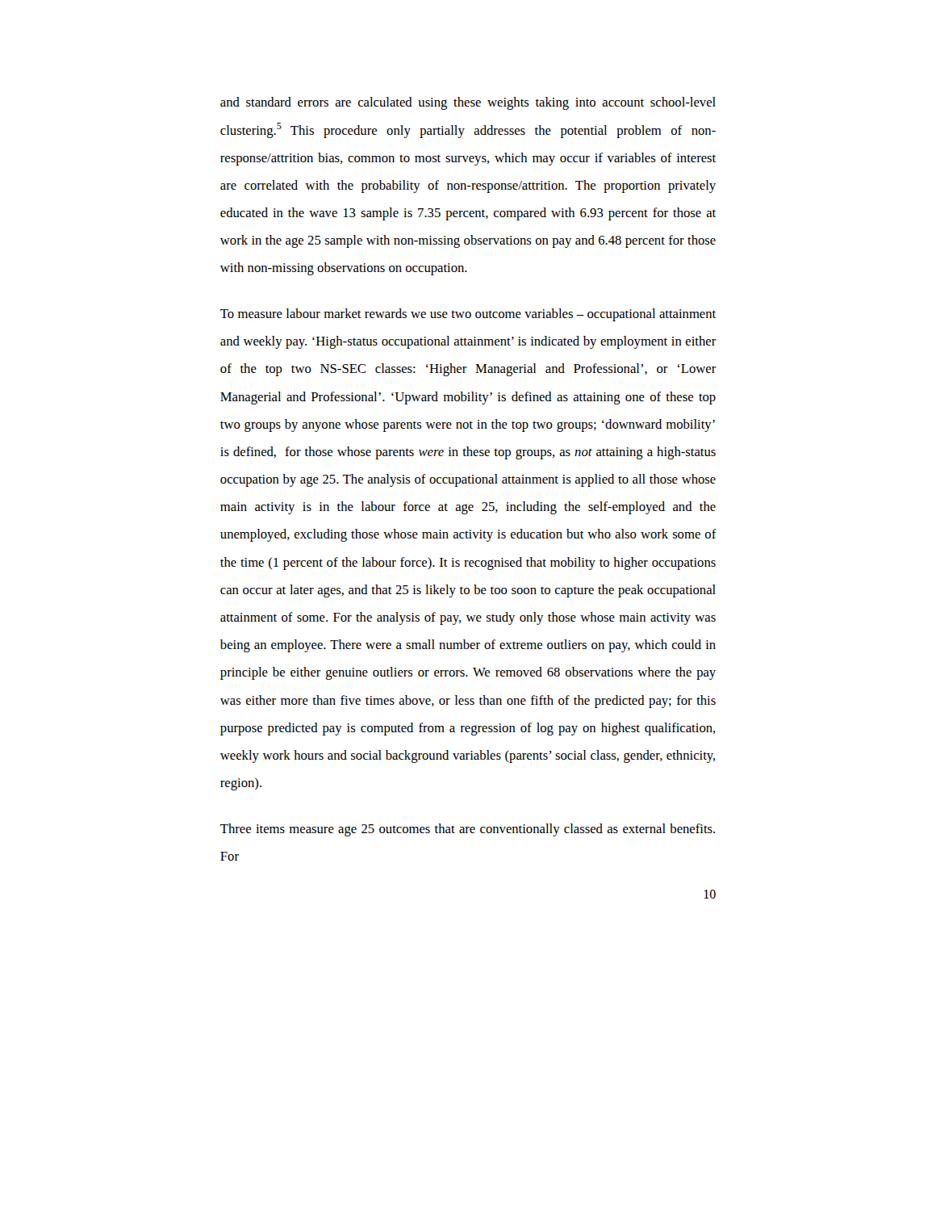and standard errors are calculated using these weights taking into account school-level clustering.5 This procedure only partially addresses the potential problem of non-response/attrition bias, common to most surveys, which may occur if variables of interest are correlated with the probability of non-response/attrition. The proportion privately educated in the wave 13 sample is 7.35 percent, compared with 6.93 percent for those at work in the age 25 sample with non-missing observations on pay and 6.48 percent for those with non-missing observations on occupation.
To measure labour market rewards we use two outcome variables – occupational attainment and weekly pay. ‘High-status occupational attainment’ is indicated by employment in either of the top two NS-SEC classes: ‘Higher Managerial and Professional’, or ‘Lower Managerial and Professional’. ‘Upward mobility’ is defined as attaining one of these top two groups by anyone whose parents were not in the top two groups; ‘downward mobility’ is defined, for those whose parents were in these top groups, as not attaining a high-status occupation by age 25. The analysis of occupational attainment is applied to all those whose main activity is in the labour force at age 25, including the self-employed and the unemployed, excluding those whose main activity is education but who also work some of the time (1 percent of the labour force). It is recognised that mobility to higher occupations can occur at later ages, and that 25 is likely to be too soon to capture the peak occupational attainment of some. For the analysis of pay, we study only those whose main activity was being an employee. There were a small number of extreme outliers on pay, which could in principle be either genuine outliers or errors. We removed 68 observations where the pay was either more than five times above, or less than one fifth of the predicted pay; for this purpose predicted pay is computed from a regression of log pay on highest qualification, weekly work hours and social background variables (parents’ social class, gender, ethnicity, region).
Three items measure age 25 outcomes that are conventionally classed as external benefits. For
10